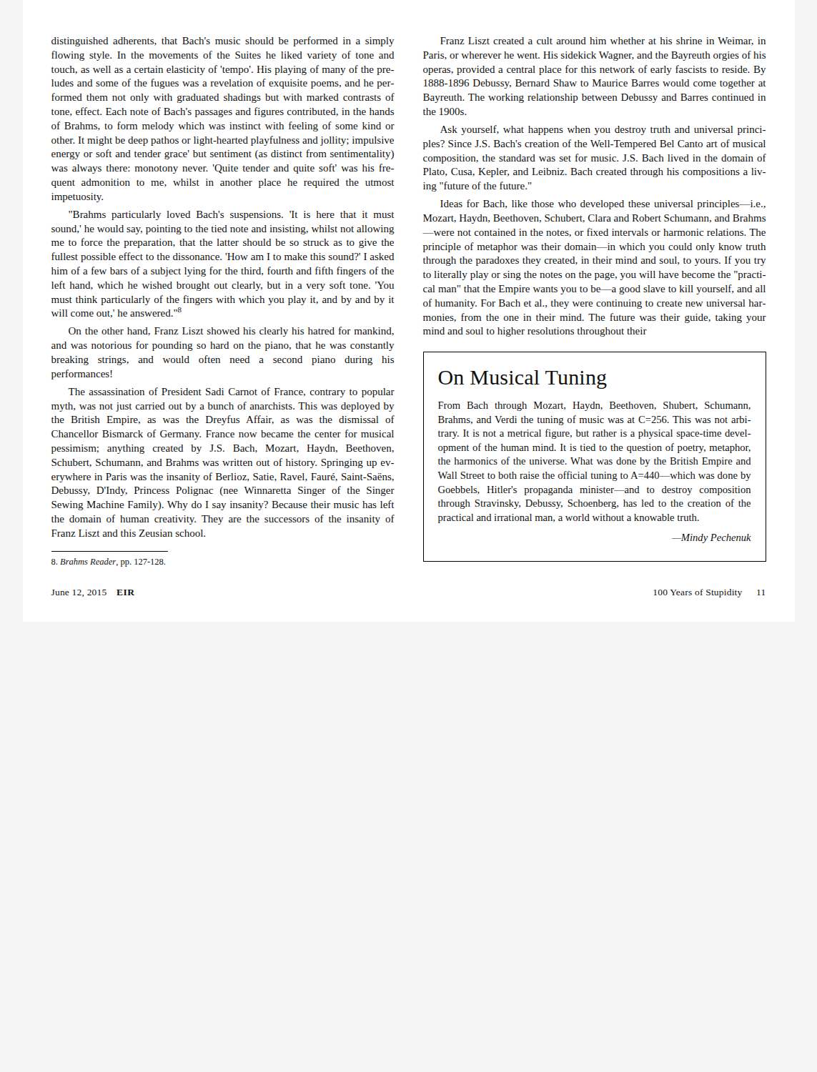distinguished adherents, that Bach's music should be performed in a simply flowing style. In the movements of the Suites he liked variety of tone and touch, as well as a certain elasticity of 'tempo'. His playing of many of the preludes and some of the fugues was a revelation of exquisite poems, and he performed them not only with graduated shadings but with marked contrasts of tone, effect. Each note of Bach's passages and figures contributed, in the hands of Brahms, to form melody which was instinct with feeling of some kind or other. It might be deep pathos or light-hearted playfulness and jollity; impulsive energy or soft and tender grace' but sentiment (as distinct from sentimentality) was always there: monotony never. 'Quite tender and quite soft' was his frequent admonition to me, whilst in another place he required the utmost impetuosity.
"Brahms particularly loved Bach's suspensions. 'It is here that it must sound,' he would say, pointing to the tied note and insisting, whilst not allowing me to force the preparation, that the latter should be so struck as to give the fullest possible effect to the dissonance. 'How am I to make this sound?' I asked him of a few bars of a subject lying for the third, fourth and fifth fingers of the left hand, which he wished brought out clearly, but in a very soft tone. 'You must think particularly of the fingers with which you play it, and by and by it will come out,' he answered."8
On the other hand, Franz Liszt showed his clearly his hatred for mankind, and was notorious for pounding so hard on the piano, that he was constantly breaking strings, and would often need a second piano during his performances!
The assassination of President Sadi Carnot of France, contrary to popular myth, was not just carried out by a bunch of anarchists. This was deployed by the British Empire, as was the Dreyfus Affair, as was the dismissal of Chancellor Bismarck of Germany. France now became the center for musical pessimism; anything created by J.S. Bach, Mozart, Haydn, Beethoven, Schubert, Schumann, and Brahms was written out of history. Springing up everywhere in Paris was the insanity of Berlioz, Satie, Ravel, Fauré, Saint-Saëns, Debussy, D'Indy, Princess Polignac (nee Winnaretta Singer of the Singer Sewing Machine Family). Why do I say insanity? Because their music has left the domain of human creativity. They are the successors of the insanity of Franz Liszt and this Zeusian school.
8. Brahms Reader, pp. 127-128.
Franz Liszt created a cult around him whether at his shrine in Weimar, in Paris, or wherever he went. His sidekick Wagner, and the Bayreuth orgies of his operas, provided a central place for this network of early fascists to reside. By 1888-1896 Debussy, Bernard Shaw to Maurice Barres would come together at Bayreuth. The working relationship between Debussy and Barres continued in the 1900s.
Ask yourself, what happens when you destroy truth and universal principles? Since J.S. Bach's creation of the Well-Tempered Bel Canto art of musical composition, the standard was set for music. J.S. Bach lived in the domain of Plato, Cusa, Kepler, and Leibniz. Bach created through his compositions a living "future of the future."
Ideas for Bach, like those who developed these universal principles—i.e., Mozart, Haydn, Beethoven, Schubert, Clara and Robert Schumann, and Brahms—were not contained in the notes, or fixed intervals or harmonic relations. The principle of metaphor was their domain—in which you could only know truth through the paradoxes they created, in their mind and soul, to yours. If you try to literally play or sing the notes on the page, you will have become the "practical man" that the Empire wants you to be—a good slave to kill yourself, and all of humanity. For Bach et al., they were continuing to create new universal harmonies, from the one in their mind. The future was their guide, taking your mind and soul to higher resolutions throughout their
On Musical Tuning
From Bach through Mozart, Haydn, Beethoven, Shubert, Schumann, Brahms, and Verdi the tuning of music was at C=256. This was not arbitrary. It is not a metrical figure, but rather is a physical space-time development of the human mind. It is tied to the question of poetry, metaphor, the harmonics of the universe. What was done by the British Empire and Wall Street to both raise the official tuning to A=440—which was done by Goebbels, Hitler's propaganda minister—and to destroy composition through Stravinsky, Debussy, Schoenberg, has led to the creation of the practical and irrational man, a world without a knowable truth.
—Mindy Pechenuk
June 12, 2015 EIR
100 Years of Stupidity 11